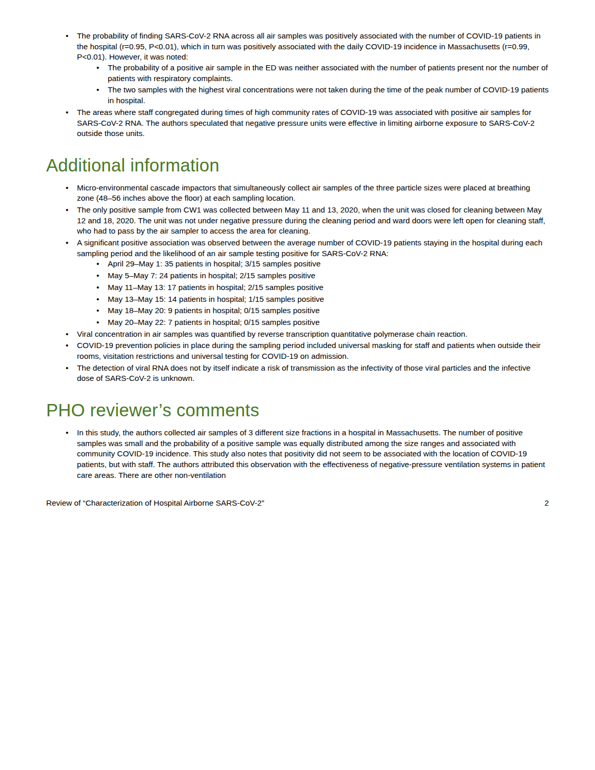The probability of finding SARS-CoV-2 RNA across all air samples was positively associated with the number of COVID-19 patients in the hospital (r=0.95, P<0.01), which in turn was positively associated with the daily COVID-19 incidence in Massachusetts (r=0.99, P<0.01). However, it was noted:
The probability of a positive air sample in the ED was neither associated with the number of patients present nor the number of patients with respiratory complaints.
The two samples with the highest viral concentrations were not taken during the time of the peak number of COVID-19 patients in hospital.
The areas where staff congregated during times of high community rates of COVID-19 was associated with positive air samples for SARS-CoV-2 RNA. The authors speculated that negative pressure units were effective in limiting airborne exposure to SARS-CoV-2 outside those units.
Additional information
Micro-environmental cascade impactors that simultaneously collect air samples of the three particle sizes were placed at breathing zone (48–56 inches above the floor) at each sampling location.
The only positive sample from CW1 was collected between May 11 and 13, 2020, when the unit was closed for cleaning between May 12 and 18, 2020. The unit was not under negative pressure during the cleaning period and ward doors were left open for cleaning staff, who had to pass by the air sampler to access the area for cleaning.
A significant positive association was observed between the average number of COVID-19 patients staying in the hospital during each sampling period and the likelihood of an air sample testing positive for SARS-CoV-2 RNA:
April 29–May 1: 35 patients in hospital; 3/15 samples positive
May 5–May 7: 24 patients in hospital; 2/15 samples positive
May 11–May 13: 17 patients in hospital; 2/15 samples positive
May 13–May 15: 14 patients in hospital; 1/15 samples positive
May 18–May 20: 9 patients in hospital; 0/15 samples positive
May 20–May 22: 7 patients in hospital; 0/15 samples positive
Viral concentration in air samples was quantified by reverse transcription quantitative polymerase chain reaction.
COVID-19 prevention policies in place during the sampling period included universal masking for staff and patients when outside their rooms, visitation restrictions and universal testing for COVID-19 on admission.
The detection of viral RNA does not by itself indicate a risk of transmission as the infectivity of those viral particles and the infective dose of SARS-CoV-2 is unknown.
PHO reviewer’s comments
In this study, the authors collected air samples of 3 different size fractions in a hospital in Massachusetts. The number of positive samples was small and the probability of a positive sample was equally distributed among the size ranges and associated with community COVID-19 incidence. This study also notes that positivity did not seem to be associated with the location of COVID-19 patients, but with staff. The authors attributed this observation with the effectiveness of negative-pressure ventilation systems in patient care areas. There are other non-ventilation
Review of “Characterization of Hospital Airborne SARS-CoV-2”
2